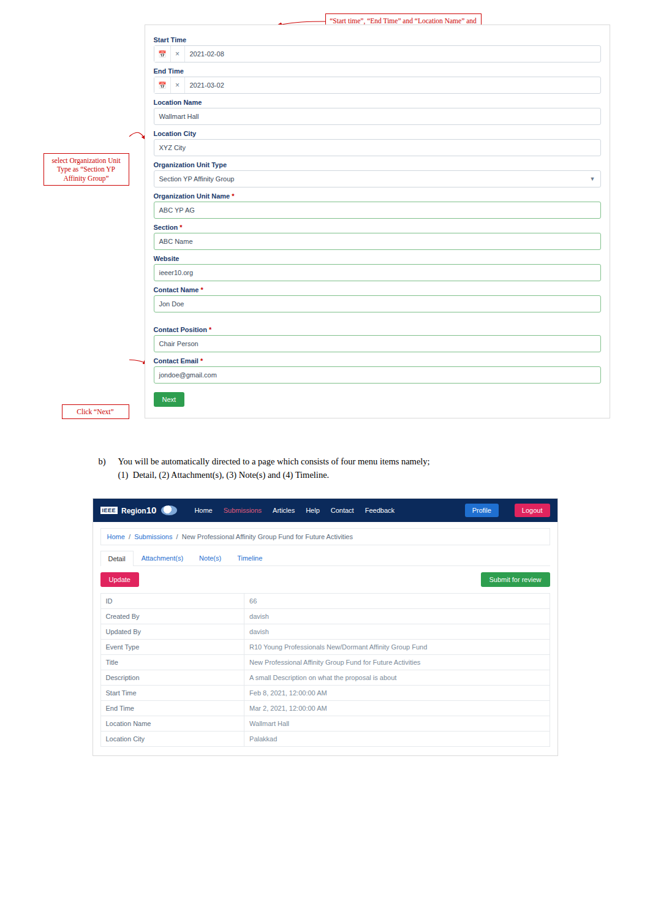“Start time”, “End Time” and “Location Name” and Location City” is not compulsory to provide.
select Organization Unit Type as “Section YP Affinity Group”
Click “Next”
Start Time
📅
×
2021-02-08
End Time
📅
×
2021-03-02
Location Name
Wallmart Hall
Location City
XYZ City
Organization Unit Type
Section YP Affinity Group▼
Organization Unit Name *
ABC YP AG
Section *
ABC Name
Website
ieeer10.org
Contact Name *
Jon Doe
Contact Position *
Chair Person
Contact Email *
jondoe@gmail.com
Next
b)
You will be automatically directed to a page which consists of four menu items namely;
(1) Detail, (2) Attachment(s), (3) Note(s) and (4) Timeline.
IEEE Region10
Home Submissions Articles Help Contact Feedback
Profile Logout
Home / Submissions / New Professional Affinity Group Fund for Future Activities
Detail
Attachment(s)
Note(s)
Timeline
Update Submit for review
| ID | 66 |
| Created By | davish |
| Updated By | davish |
| Event Type | R10 Young Professionals New/Dormant Affinity Group Fund |
| Title | New Professional Affinity Group Fund for Future Activities |
| Description | A small Description on what the proposal is about |
| Start Time | Feb 8, 2021, 12:00:00 AM |
| End Time | Mar 2, 2021, 12:00:00 AM |
| Location Name | Wallmart Hall |
| Location City | Palakkad |